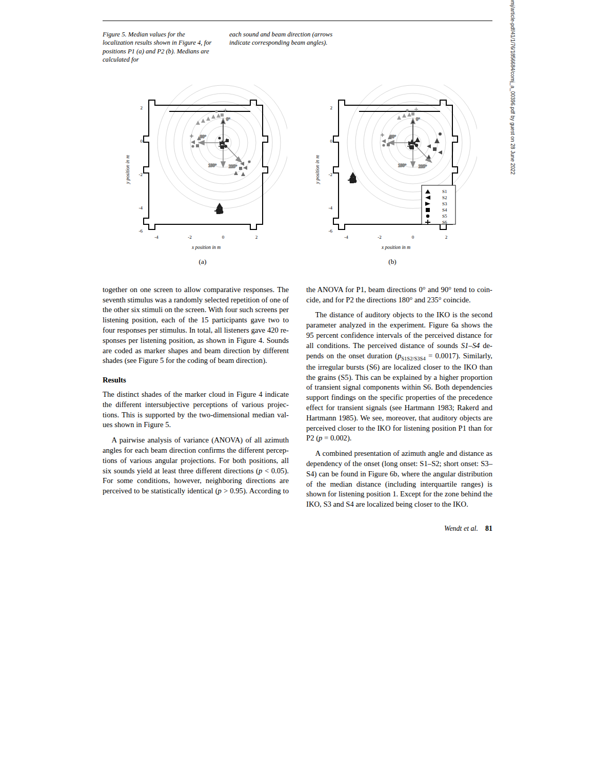Figure 5. Median values for the localization results shown in Figure 4, for positions P1 (a) and P2 (b). Medians are calculated for
each sound and beam direction (arrows indicate corresponding beam angles).
-4 -2 0 2 2 0 -2 -4 -6 x position in m y position in m 0° 90° 180° 235°
(a)
-4 -2 0 2 2 0 -2 -4 -6 x position in m y position in m 0° 90° 180° 235° S1 S2 S3 S4 S5 S6
(b)
together on one screen to allow comparative responses. The seventh stimulus was a randomly selected repetition of one of the other six stimuli on the screen. With four such screens per listening position, each of the 15 participants gave two to four responses per stimulus. In total, all listeners gave 420 responses per listening position, as shown in Figure 4. Sounds are coded as marker shapes and beam direction by different shades (see Figure 5 for the coding of beam direction).
Results
The distinct shades of the marker cloud in Figure 4 indicate the different intersubjective perceptions of various projections. This is supported by the two-dimensional median values shown in Figure 5.
A pairwise analysis of variance (ANOVA) of all azimuth angles for each beam direction confirms the different perceptions of various angular projections. For both positions, all six sounds yield at least three different directions (p < 0.05). For some conditions, however, neighboring directions are perceived to be statistically identical (p > 0.95). According to the ANOVA for P1, beam directions 0° and 90° tend to coincide, and for P2 the directions 180° and 235° coincide.
The distance of auditory objects to the IKO is the second parameter analyzed in the experiment. Figure 6a shows the 95 percent confidence intervals of the perceived distance for all conditions. The perceived distance of sounds S1–S4 depends on the onset duration (pS1S2/S3S4 = 0.0017). Similarly, the irregular bursts (S6) are localized closer to the IKO than the grains (S5). This can be explained by a higher proportion of transient signal components within S6. Both dependencies support findings on the specific properties of the precedence effect for transient signals (see Hartmann 1983; Rakerd and Hartmann 1985). We see, moreover, that auditory objects are perceived closer to the IKO for listening position P1 than for P2 (p = 0.002).
A combined presentation of azimuth angle and distance as dependency of the onset (long onset: S1–S2; short onset: S3–S4) can be found in Figure 6b, where the angular distribution of the median distance (including interquartile ranges) is shown for listening position 1. Except for the zone behind the IKO, S3 and S4 are localized being closer to the IKO.
Wendt et al. 81
Downloaded from http://direct.mit.edu/comj/article-pdf/41/1/76/1856684/comj_a_00396.pdf by guest on 28 June 2022